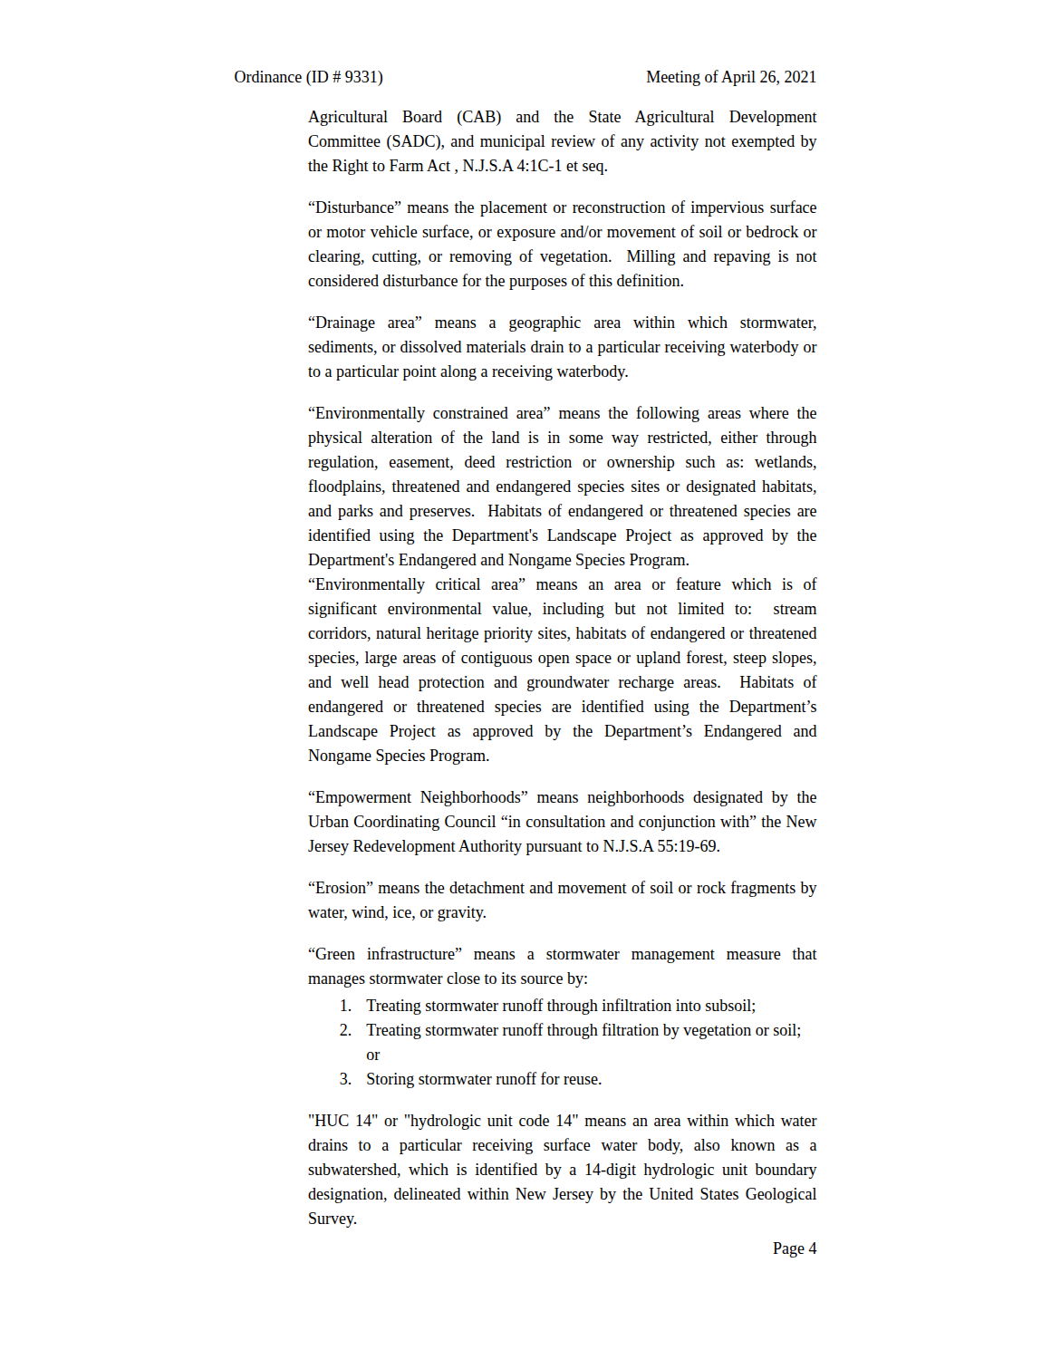Ordinance (ID # 9331)
Meeting of April 26, 2021
Agricultural Board (CAB) and the State Agricultural Development Committee (SADC), and municipal review of any activity not exempted by the Right to Farm Act , N.J.S.A 4:1C-1 et seq.
“Disturbance” means the placement or reconstruction of impervious surface or motor vehicle surface, or exposure and/or movement of soil or bedrock or clearing, cutting, or removing of vegetation. Milling and repaving is not considered disturbance for the purposes of this definition.
“Drainage area” means a geographic area within which stormwater, sediments, or dissolved materials drain to a particular receiving waterbody or to a particular point along a receiving waterbody.
“Environmentally constrained area” means the following areas where the physical alteration of the land is in some way restricted, either through regulation, easement, deed restriction or ownership such as: wetlands, floodplains, threatened and endangered species sites or designated habitats, and parks and preserves. Habitats of endangered or threatened species are identified using the Department's Landscape Project as approved by the Department's Endangered and Nongame Species Program.
“Environmentally critical area” means an area or feature which is of significant environmental value, including but not limited to: stream corridors, natural heritage priority sites, habitats of endangered or threatened species, large areas of contiguous open space or upland forest, steep slopes, and well head protection and groundwater recharge areas. Habitats of endangered or threatened species are identified using the Department’s Landscape Project as approved by the Department’s Endangered and Nongame Species Program.
“Empowerment Neighborhoods” means neighborhoods designated by the Urban Coordinating Council “in consultation and conjunction with” the New Jersey Redevelopment Authority pursuant to N.J.S.A 55:19-69.
“Erosion” means the detachment and movement of soil or rock fragments by water, wind, ice, or gravity.
“Green infrastructure” means a stormwater management measure that manages stormwater close to its source by:
Treating stormwater runoff through infiltration into subsoil;
Treating stormwater runoff through filtration by vegetation or soil; or
Storing stormwater runoff for reuse.
"HUC 14" or "hydrologic unit code 14" means an area within which water drains to a particular receiving surface water body, also known as a subwatershed, which is identified by a 14-digit hydrologic unit boundary designation, delineated within New Jersey by the United States Geological Survey.
Page 4